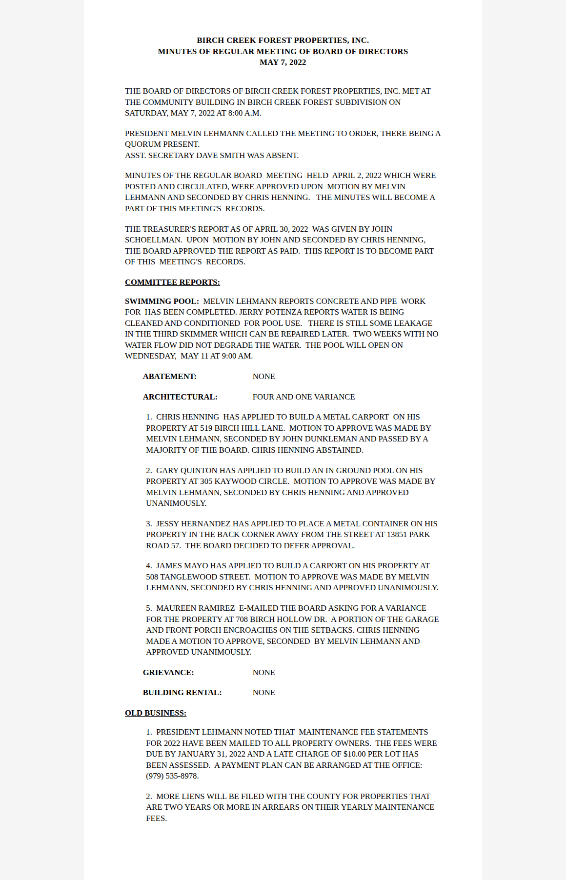BIRCH CREEK FOREST PROPERTIES, INC.
MINUTES OF REGULAR MEETING OF BOARD OF DIRECTORS
MAY 7, 2022
THE BOARD OF DIRECTORS OF BIRCH CREEK FOREST PROPERTIES, INC. MET AT THE COMMUNITY BUILDING IN BIRCH CREEK FOREST SUBDIVISION ON SATURDAY, MAY 7, 2022 AT 8:00 A.M.
PRESIDENT MELVIN LEHMANN CALLED THE MEETING TO ORDER, THERE BEING A QUORUM PRESENT.
ASST. SECRETARY DAVE SMITH WAS ABSENT.
MINUTES OF THE REGULAR BOARD MEETING HELD APRIL 2, 2022 WHICH WERE POSTED AND CIRCULATED, WERE APPROVED UPON MOTION BY MELVIN LEHMANN AND SECONDED BY CHRIS HENNING. THE MINUTES WILL BECOME A PART OF THIS MEETING'S RECORDS.
THE TREASURER'S REPORT AS OF APRIL 30, 2022 WAS GIVEN BY JOHN SCHOELLMAN. UPON MOTION BY JOHN AND SECONDED BY CHRIS HENNING, THE BOARD APPROVED THE REPORT AS PAID. THIS REPORT IS TO BECOME PART OF THIS MEETING'S RECORDS.
COMMITTEE REPORTS:
SWIMMING POOL: MELVIN LEHMANN REPORTS CONCRETE AND PIPE WORK FOR HAS BEEN COMPLETED. JERRY POTENZA REPORTS WATER IS BEING CLEANED AND CONDITIONED FOR POOL USE. THERE IS STILL SOME LEAKAGE IN THE THIRD SKIMMER WHICH CAN BE REPAIRED LATER. TWO WEEKS WITH NO WATER FLOW DID NOT DEGRADE THE WATER. THE POOL WILL OPEN ON WEDNESDAY, MAY 11 AT 9:00 AM.
ABATEMENT: NONE
ARCHITECTURAL: FOUR AND ONE VARIANCE
1. CHRIS HENNING HAS APPLIED TO BUILD A METAL CARPORT ON HIS PROPERTY AT 519 BIRCH HILL LANE. MOTION TO APPROVE WAS MADE BY MELVIN LEHMANN, SECONDED BY JOHN DUNKLEMAN AND PASSED BY A MAJORITY OF THE BOARD. CHRIS HENNING ABSTAINED.
2. GARY QUINTON HAS APPLIED TO BUILD AN IN GROUND POOL ON HIS PROPERTY AT 305 KAYWOOD CIRCLE. MOTION TO APPROVE WAS MADE BY MELVIN LEHMANN, SECONDED BY CHRIS HENNING AND APPROVED UNANIMOUSLY.
3. JESSY HERNANDEZ HAS APPLIED TO PLACE A METAL CONTAINER ON HIS PROPERTY IN THE BACK CORNER AWAY FROM THE STREET AT 13851 PARK ROAD 57. THE BOARD DECIDED TO DEFER APPROVAL.
4. JAMES MAYO HAS APPLIED TO BUILD A CARPORT ON HIS PROPERTY AT 508 TANGLEWOOD STREET. MOTION TO APPROVE WAS MADE BY MELVIN LEHMANN, SECONDED BY CHRIS HENNING AND APPROVED UNANIMOUSLY.
5. MAUREEN RAMIREZ E-MAILED THE BOARD ASKING FOR A VARIANCE FOR THE PROPERTY AT 708 BIRCH HOLLOW DR. A PORTION OF THE GARAGE AND FRONT PORCH ENCROACHES ON THE SETBACKS. CHRIS HENNING MADE A MOTION TO APPROVE, SECONDED BY MELVIN LEHMANN AND APPROVED UNANIMOUSLY.
GRIEVANCE: NONE
BUILDING RENTAL: NONE
OLD BUSINESS:
1. PRESIDENT LEHMANN NOTED THAT MAINTENANCE FEE STATEMENTS FOR 2022 HAVE BEEN MAILED TO ALL PROPERTY OWNERS. THE FEES WERE DUE BY JANUARY 31, 2022 AND A LATE CHARGE OF $10.00 PER LOT HAS BEEN ASSESSED. A PAYMENT PLAN CAN BE ARRANGED AT THE OFFICE: (979) 535-8978.
2. MORE LIENS WILL BE FILED WITH THE COUNTY FOR PROPERTIES THAT ARE TWO YEARS OR MORE IN ARREARS ON THEIR YEARLY MAINTENANCE FEES.